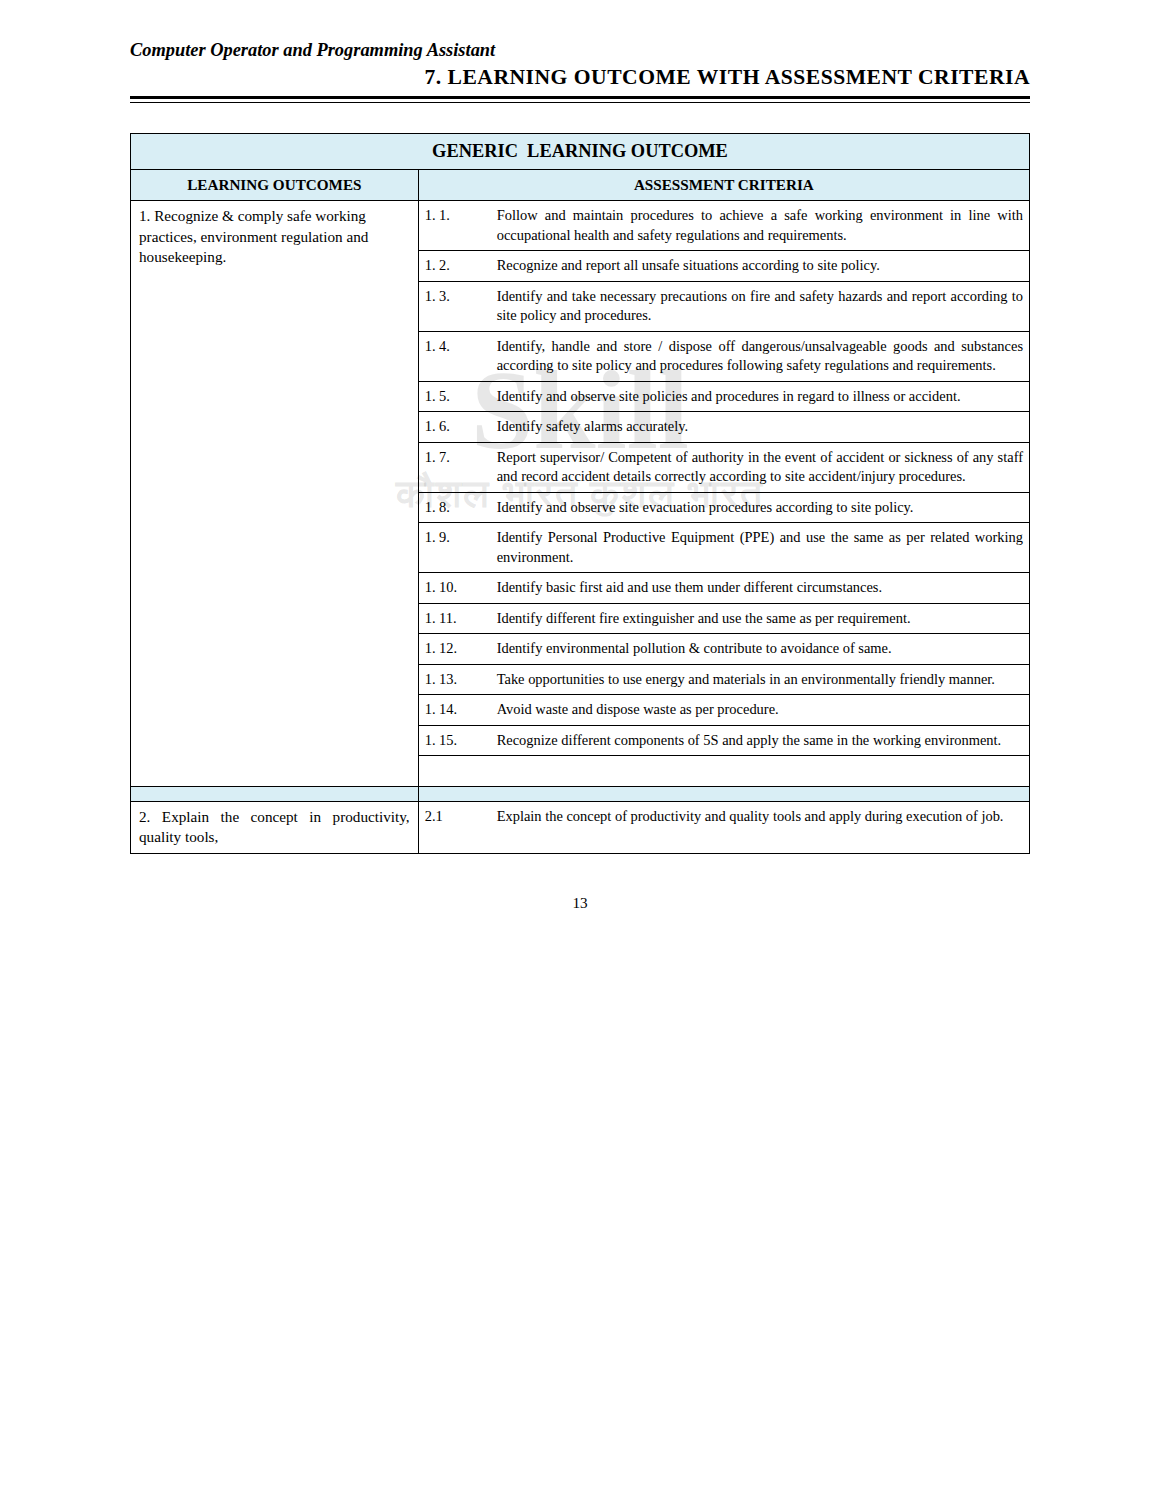Skillकौशल भारत कुशल भारत
Computer Operator and Programming Assistant
7. LEARNING OUTCOME WITH ASSESSMENT CRITERIA
| GENERIC LEARNING OUTCOME |
| LEARNING OUTCOMES | ASSESSMENT CRITERIA |
| 1. Recognize & comply safe working practices, environment regulation and housekeeping. | / 1. 1. / Follow and maintain procedures to achieve a safe working environment in line with occupational health and safety regulations and requirements. / / 1. 2. / Recognize and report all unsafe situations according to site policy. / / 1. 3. / Identify and take necessary precautions on fire and safety hazards and report according to site policy and procedures. / / 1. 4. / Identify, handle and store / dispose off dangerous/unsalvageable goods and substances according to site policy and procedures following safety regulations and requirements. / / 1. 5. / Identify and observe site policies and procedures in regard to illness or accident. / / 1. 6. / Identify safety alarms accurately. / / 1. 7. / Report supervisor/ Competent of authority in the event of accident or sickness of any staff and record accident details correctly according to site accident/injury procedures. / / 1. 8. / Identify and observe site evacuation procedures according to site policy. / / 1. 9. / Identify Personal Productive Equipment (PPE) and use the same as per related working environment. / / 1. 10. / Identify basic first aid and use them under different circumstances. / / 1. 11. / Identify different fire extinguisher and use the same as per requirement. / / 1. 12. / Identify environmental pollution & contribute to avoidance of same. / / 1. 13. / Take opportunities to use energy and materials in an environmentally friendly manner. / / 1. 14. / Avoid waste and dispose waste as per procedure. / / 1. 15. / Recognize different components of 5S and apply the same in the working environment. / |
| 2. Explain the concept in productivity, quality tools, | / 2.1 / Explain the concept of productivity and quality tools and apply during execution of job. / |
13